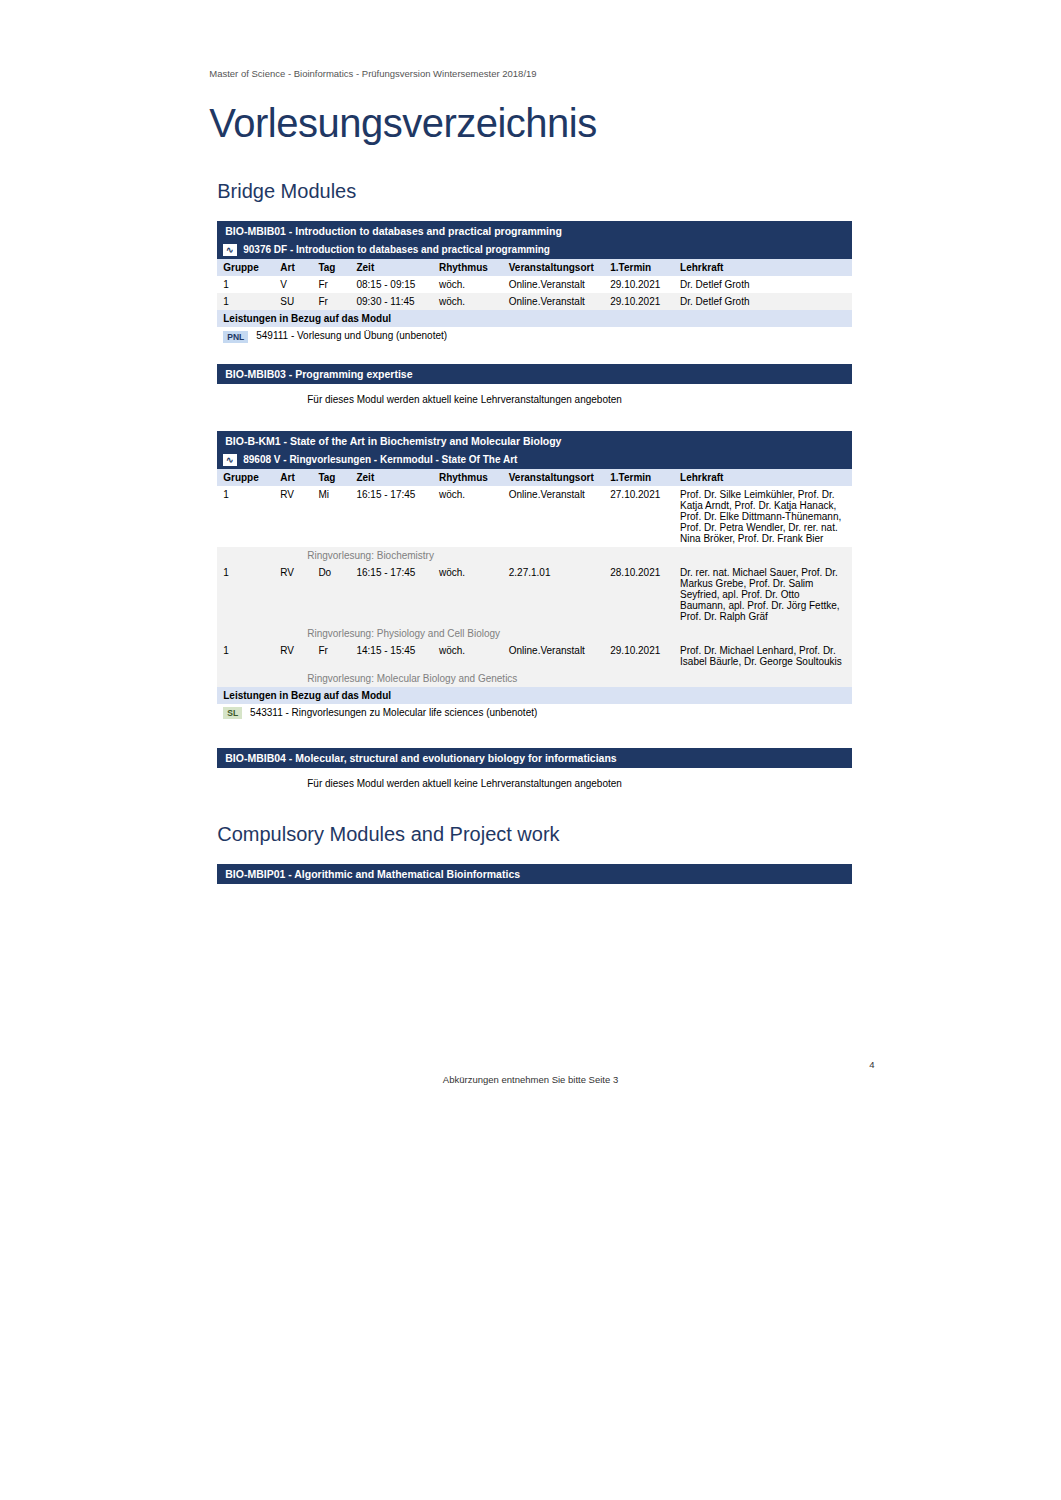Master of Science - Bioinformatics - Prüfungsversion Wintersemester 2018/19
Vorlesungsverzeichnis
Bridge Modules
BIO-MBIB01 - Introduction to databases and practical programming
| ∿ 90376 DF - Introduction to databases and practical programming |
| Gruppe | Art | Tag | Zeit | Rhythmus | Veranstaltungsort | 1.Termin | Lehrkraft |
| 1 | V | Fr | 08:15 - 09:15 | wöch. | Online.Veranstalt | 29.10.2021 | Dr. Detlef Groth |
| 1 | SU | Fr | 09:30 - 11:45 | wöch. | Online.Veranstalt | 29.10.2021 | Dr. Detlef Groth |
| Leistungen in Bezug auf das Modul |
| PNL 549111 - Vorlesung und Übung (unbenotet) |
BIO-MBIB03 - Programming expertise
Für dieses Modul werden aktuell keine Lehrveranstaltungen angeboten
BIO-B-KM1 - State of the Art in Biochemistry and Molecular Biology
| ∿ 89608 V - Ringvorlesungen - Kernmodul - State Of The Art |
| Gruppe | Art | Tag | Zeit | Rhythmus | Veranstaltungsort | 1.Termin | Lehrkraft |
| 1 | RV | Mi | 16:15 - 17:45 | wöch. | Online.Veranstalt | 27.10.2021 | Prof. Dr. Silke Leimkühler, Prof. Dr. Katja Arndt, Prof. Dr. Katja Hanack, Prof. Dr. Elke Dittmann-Thünemann, Prof. Dr. Petra Wendler, Dr. rer. nat. Nina Bröker, Prof. Dr. Frank Bier |
| Ringvorlesung: Biochemistry |
| 1 | RV | Do | 16:15 - 17:45 | wöch. | 2.27.1.01 | 28.10.2021 | Dr. rer. nat. Michael Sauer, Prof. Dr. Markus Grebe, Prof. Dr. Salim Seyfried, apl. Prof. Dr. Otto Baumann, apl. Prof. Dr. Jörg Fettke, Prof. Dr. Ralph Gräf |
| Ringvorlesung: Physiology and Cell Biology |
| 1 | RV | Fr | 14:15 - 15:45 | wöch. | Online.Veranstalt | 29.10.2021 | Prof. Dr. Michael Lenhard, Prof. Dr. Isabel Bäurle, Dr. George Soultoukis |
| Ringvorlesung: Molecular Biology and Genetics |
| Leistungen in Bezug auf das Modul |
| SL 543311 - Ringvorlesungen zu Molecular life sciences (unbenotet) |
BIO-MBIB04 - Molecular, structural and evolutionary biology for informaticians
Für dieses Modul werden aktuell keine Lehrveranstaltungen angeboten
Compulsory Modules and Project work
BIO-MBIP01 - Algorithmic and Mathematical Bioinformatics
Abkürzungen entnehmen Sie bitte Seite 3
4